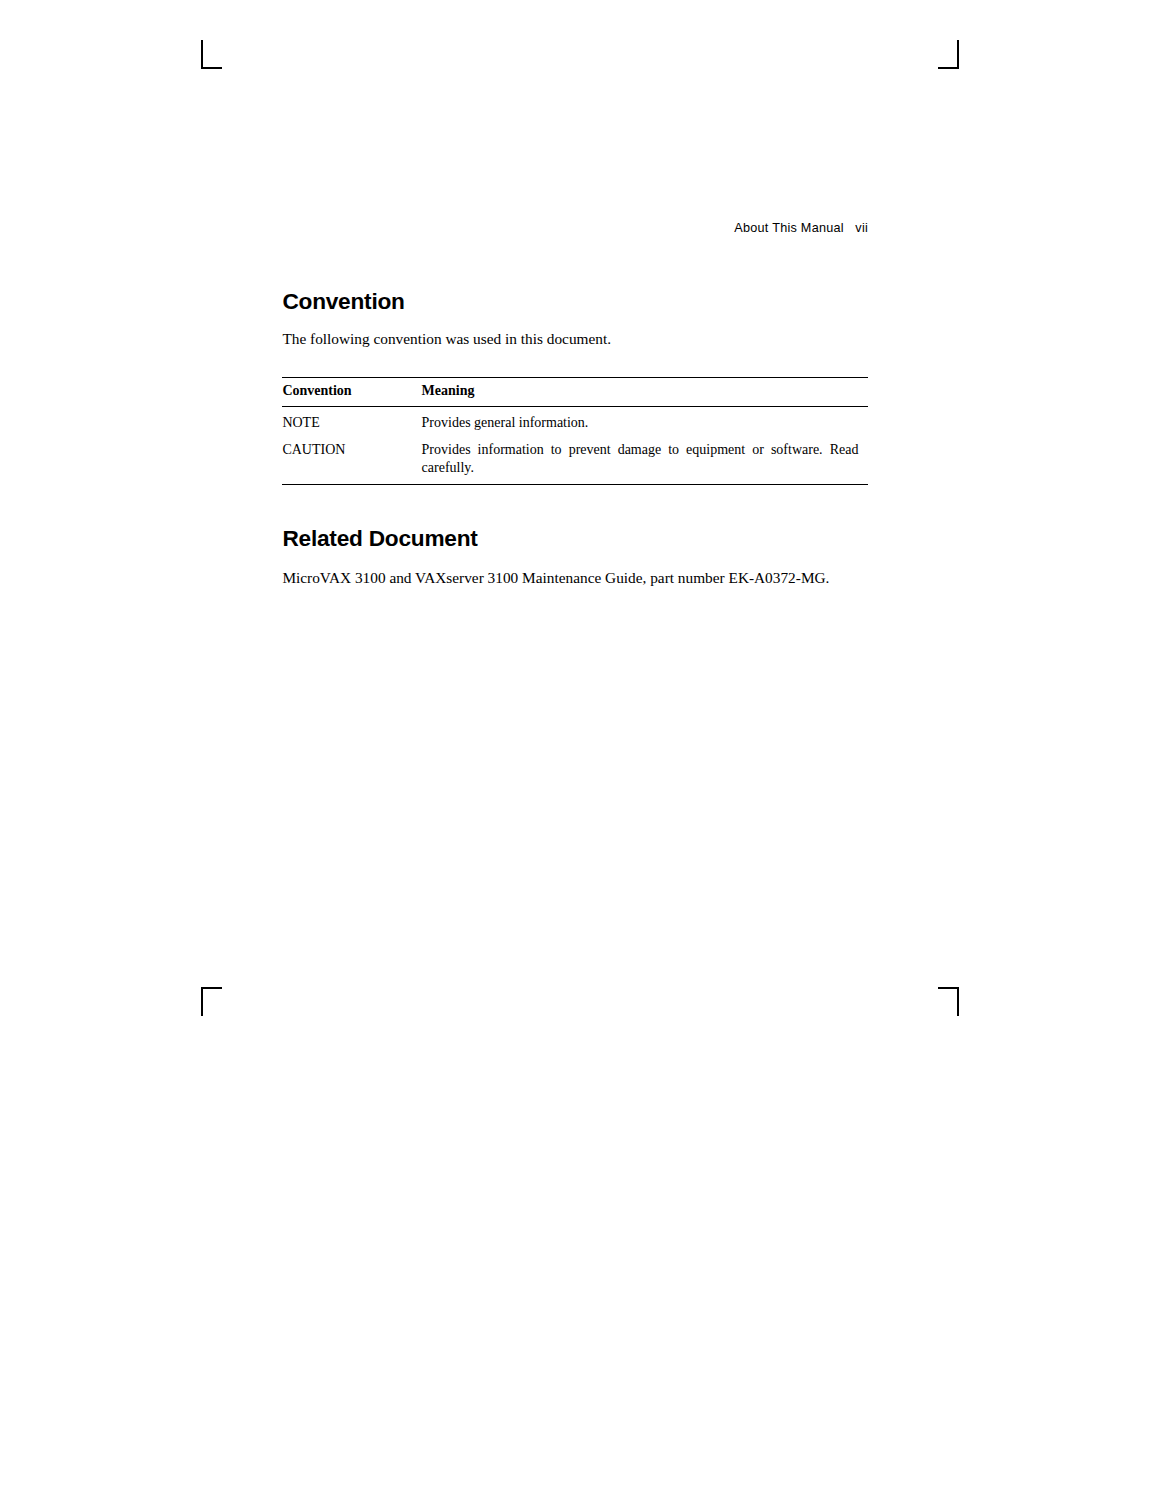About This Manualvii
Convention
The following convention was used in this document.
| Convention | Meaning |
| --- | --- |
| NOTE | Provides general information. |
| CAUTION | Provides information to prevent damage to equipment or software. Read carefully. |
Related Document
MicroVAX 3100 and VAXserver 3100 Maintenance Guide, part number EK-A0372-MG.